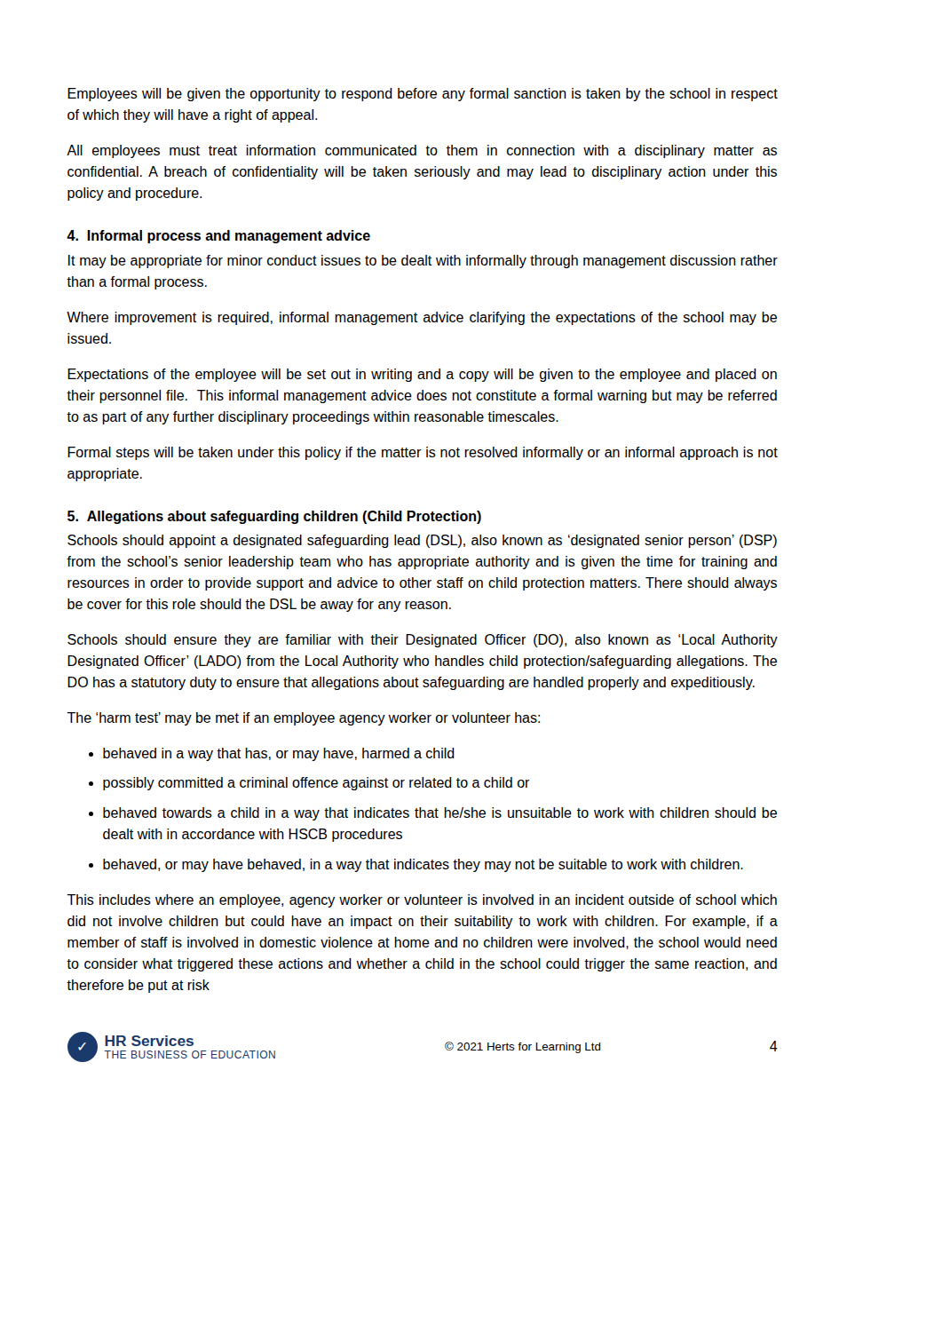Employees will be given the opportunity to respond before any formal sanction is taken by the school in respect of which they will have a right of appeal.
All employees must treat information communicated to them in connection with a disciplinary matter as confidential. A breach of confidentiality will be taken seriously and may lead to disciplinary action under this policy and procedure.
4. Informal process and management advice
It may be appropriate for minor conduct issues to be dealt with informally through management discussion rather than a formal process.
Where improvement is required, informal management advice clarifying the expectations of the school may be issued.
Expectations of the employee will be set out in writing and a copy will be given to the employee and placed on their personnel file. This informal management advice does not constitute a formal warning but may be referred to as part of any further disciplinary proceedings within reasonable timescales.
Formal steps will be taken under this policy if the matter is not resolved informally or an informal approach is not appropriate.
5. Allegations about safeguarding children (Child Protection)
Schools should appoint a designated safeguarding lead (DSL), also known as ‘designated senior person’ (DSP) from the school’s senior leadership team who has appropriate authority and is given the time for training and resources in order to provide support and advice to other staff on child protection matters. There should always be cover for this role should the DSL be away for any reason.
Schools should ensure they are familiar with their Designated Officer (DO), also known as ‘Local Authority Designated Officer’ (LADO) from the Local Authority who handles child protection/safeguarding allegations. The DO has a statutory duty to ensure that allegations about safeguarding are handled properly and expeditiously.
The ‘harm test’ may be met if an employee agency worker or volunteer has:
behaved in a way that has, or may have, harmed a child
possibly committed a criminal offence against or related to a child or
behaved towards a child in a way that indicates that he/she is unsuitable to work with children should be dealt with in accordance with HSCB procedures
behaved, or may have behaved, in a way that indicates they may not be suitable to work with children.
This includes where an employee, agency worker or volunteer is involved in an incident outside of school which did not involve children but could have an impact on their suitability to work with children. For example, if a member of staff is involved in domestic violence at home and no children were involved, the school would need to consider what triggered these actions and whether a child in the school could trigger the same reaction, and therefore be put at risk
✓
HR Services
THE BUSINESS OF EDUCATION
© 2021 Herts for Learning Ltd
4